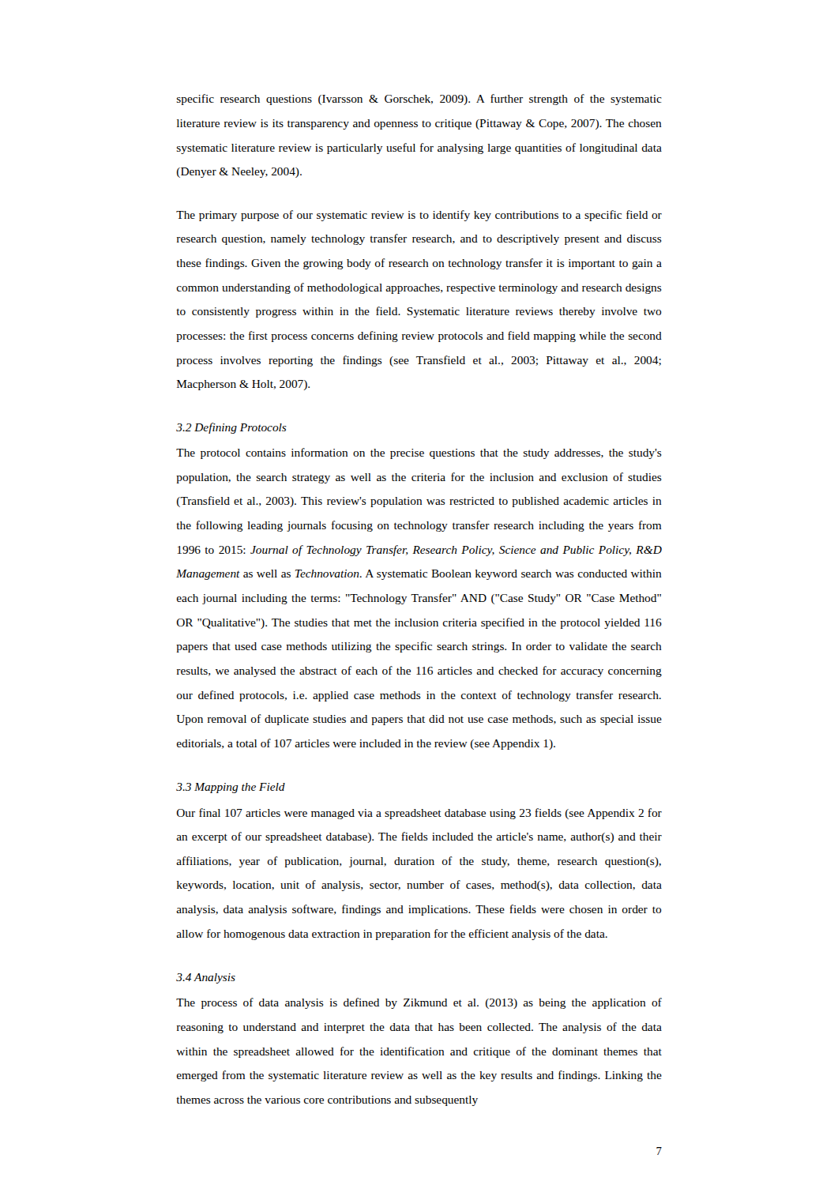specific research questions (Ivarsson & Gorschek, 2009). A further strength of the systematic literature review is its transparency and openness to critique (Pittaway & Cope, 2007). The chosen systematic literature review is particularly useful for analysing large quantities of longitudinal data (Denyer & Neeley, 2004).
The primary purpose of our systematic review is to identify key contributions to a specific field or research question, namely technology transfer research, and to descriptively present and discuss these findings. Given the growing body of research on technology transfer it is important to gain a common understanding of methodological approaches, respective terminology and research designs to consistently progress within in the field. Systematic literature reviews thereby involve two processes: the first process concerns defining review protocols and field mapping while the second process involves reporting the findings (see Transfield et al., 2003; Pittaway et al., 2004; Macpherson & Holt, 2007).
3.2 Defining Protocols
The protocol contains information on the precise questions that the study addresses, the study's population, the search strategy as well as the criteria for the inclusion and exclusion of studies (Transfield et al., 2003). This review's population was restricted to published academic articles in the following leading journals focusing on technology transfer research including the years from 1996 to 2015: Journal of Technology Transfer, Research Policy, Science and Public Policy, R&D Management as well as Technovation. A systematic Boolean keyword search was conducted within each journal including the terms: "Technology Transfer" AND ("Case Study" OR "Case Method" OR "Qualitative"). The studies that met the inclusion criteria specified in the protocol yielded 116 papers that used case methods utilizing the specific search strings. In order to validate the search results, we analysed the abstract of each of the 116 articles and checked for accuracy concerning our defined protocols, i.e. applied case methods in the context of technology transfer research. Upon removal of duplicate studies and papers that did not use case methods, such as special issue editorials, a total of 107 articles were included in the review (see Appendix 1).
3.3 Mapping the Field
Our final 107 articles were managed via a spreadsheet database using 23 fields (see Appendix 2 for an excerpt of our spreadsheet database). The fields included the article's name, author(s) and their affiliations, year of publication, journal, duration of the study, theme, research question(s), keywords, location, unit of analysis, sector, number of cases, method(s), data collection, data analysis, data analysis software, findings and implications. These fields were chosen in order to allow for homogenous data extraction in preparation for the efficient analysis of the data.
3.4 Analysis
The process of data analysis is defined by Zikmund et al. (2013) as being the application of reasoning to understand and interpret the data that has been collected. The analysis of the data within the spreadsheet allowed for the identification and critique of the dominant themes that emerged from the systematic literature review as well as the key results and findings. Linking the themes across the various core contributions and subsequently
7